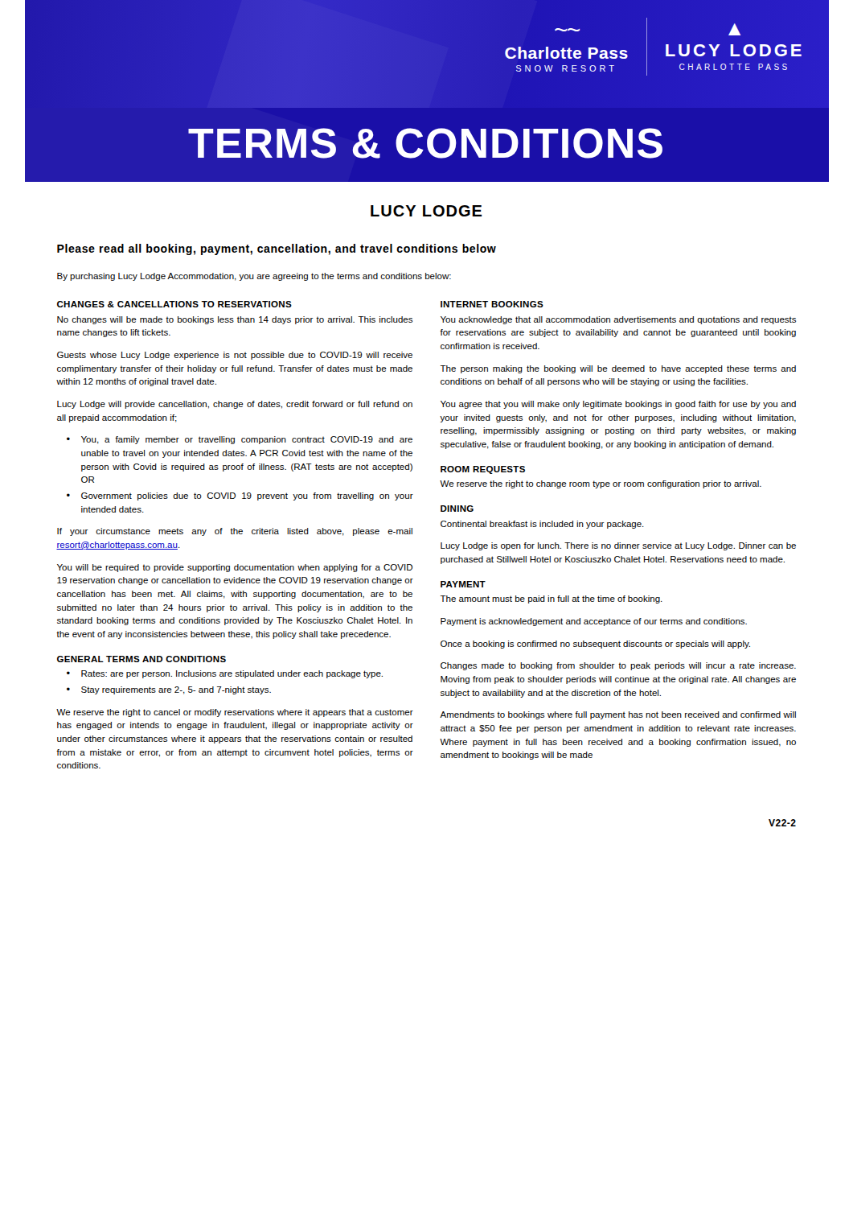~~
Charlotte Pass
SNOW RESORT
▲
LUCY LODGE
CHARLOTTE PASS
TERMS & CONDITIONS
LUCY LODGE
Please read all booking, payment, cancellation, and travel conditions below
By purchasing Lucy Lodge Accommodation, you are agreeing to the terms and conditions below:
CHANGES & CANCELLATIONS TO RESERVATIONS
No changes will be made to bookings less than 14 days prior to arrival. This includes name changes to lift tickets.
Guests whose Lucy Lodge experience is not possible due to COVID-19 will receive complimentary transfer of their holiday or full refund. Transfer of dates must be made within 12 months of original travel date.
Lucy Lodge will provide cancellation, change of dates, credit forward or full refund on all prepaid accommodation if;
You, a family member or travelling companion contract COVID-19 and are unable to travel on your intended dates. A PCR Covid test with the name of the person with Covid is required as proof of illness. (RAT tests are not accepted) OR
Government policies due to COVID 19 prevent you from travelling on your intended dates.
If your circumstance meets any of the criteria listed above, please e-mail resort@charlottepass.com.au.
You will be required to provide supporting documentation when applying for a COVID 19 reservation change or cancellation to evidence the COVID 19 reservation change or cancellation has been met. All claims, with supporting documentation, are to be submitted no later than 24 hours prior to arrival. This policy is in addition to the standard booking terms and conditions provided by The Kosciuszko Chalet Hotel. In the event of any inconsistencies between these, this policy shall take precedence.
GENERAL TERMS AND CONDITIONS
Rates: are per person. Inclusions are stipulated under each package type.
Stay requirements are 2-, 5- and 7-night stays.
We reserve the right to cancel or modify reservations where it appears that a customer has engaged or intends to engage in fraudulent, illegal or inappropriate activity or under other circumstances where it appears that the reservations contain or resulted from a mistake or error, or from an attempt to circumvent hotel policies, terms or conditions.
INTERNET BOOKINGS
You acknowledge that all accommodation advertisements and quotations and requests for reservations are subject to availability and cannot be guaranteed until booking confirmation is received.
The person making the booking will be deemed to have accepted these terms and conditions on behalf of all persons who will be staying or using the facilities.
You agree that you will make only legitimate bookings in good faith for use by you and your invited guests only, and not for other purposes, including without limitation, reselling, impermissibly assigning or posting on third party websites, or making speculative, false or fraudulent booking, or any booking in anticipation of demand.
ROOM REQUESTS
We reserve the right to change room type or room configuration prior to arrival.
DINING
Continental breakfast is included in your package.
Lucy Lodge is open for lunch. There is no dinner service at Lucy Lodge. Dinner can be purchased at Stillwell Hotel or Kosciuszko Chalet Hotel. Reservations need to made.
PAYMENT
The amount must be paid in full at the time of booking.
Payment is acknowledgement and acceptance of our terms and conditions.
Once a booking is confirmed no subsequent discounts or specials will apply.
Changes made to booking from shoulder to peak periods will incur a rate increase. Moving from peak to shoulder periods will continue at the original rate. All changes are subject to availability and at the discretion of the hotel.
Amendments to bookings where full payment has not been received and confirmed will attract a $50 fee per person per amendment in addition to relevant rate increases. Where payment in full has been received and a booking confirmation issued, no amendment to bookings will be made
V22-2